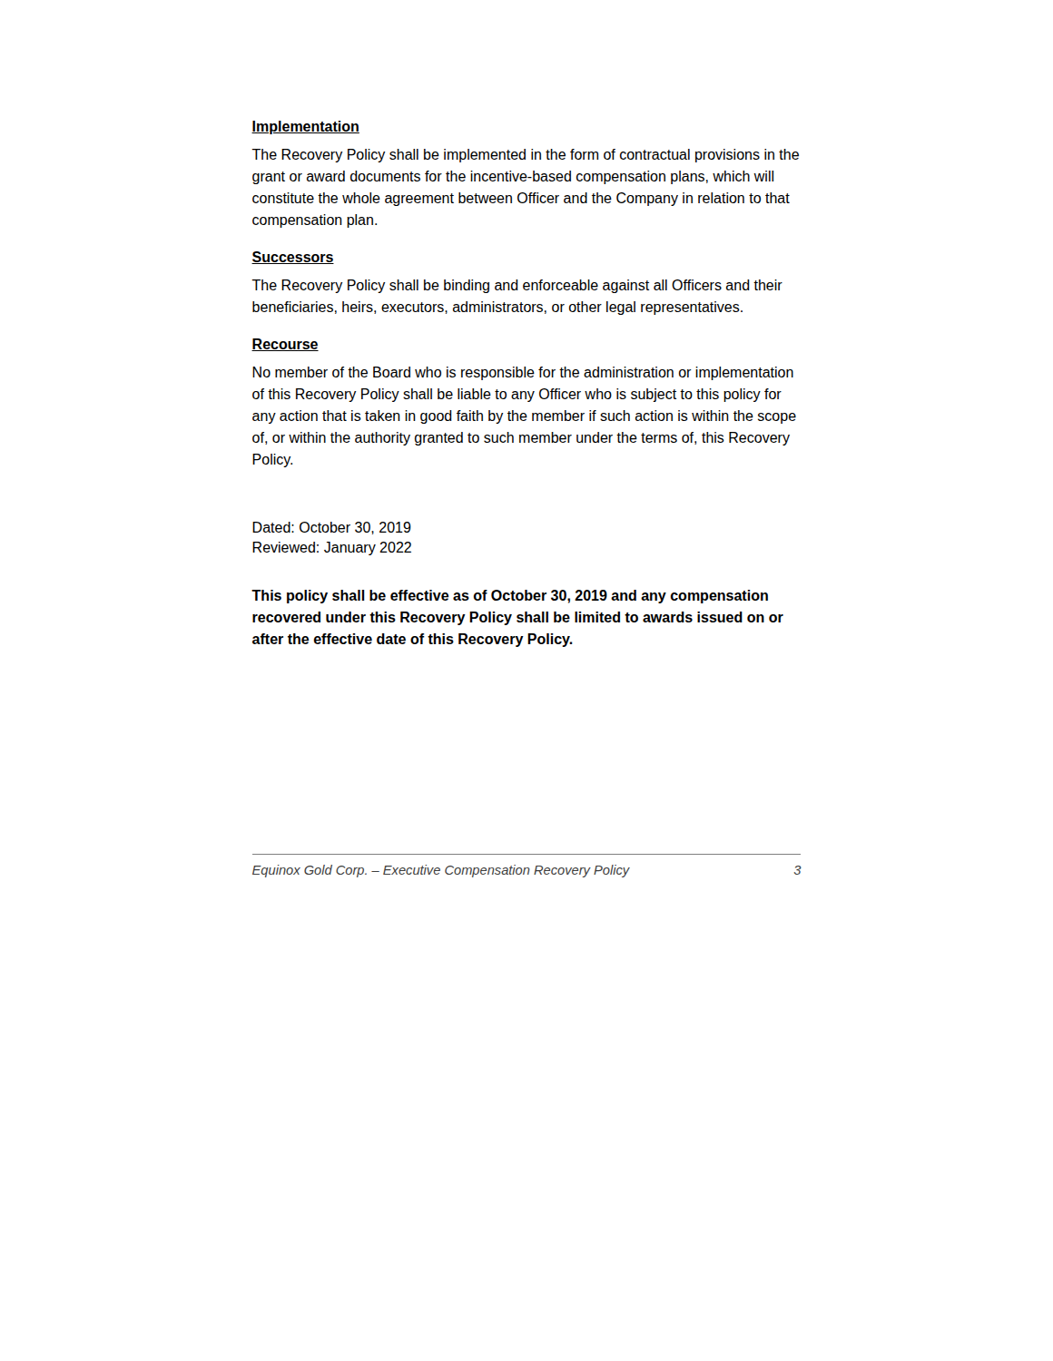Implementation
The Recovery Policy shall be implemented in the form of contractual provisions in the grant or award documents for the incentive-based compensation plans, which will constitute the whole agreement between Officer and the Company in relation to that compensation plan.
Successors
The Recovery Policy shall be binding and enforceable against all Officers and their beneficiaries, heirs, executors, administrators, or other legal representatives.
Recourse
No member of the Board who is responsible for the administration or implementation of this Recovery Policy shall be liable to any Officer who is subject to this policy for any action that is taken in good faith by the member if such action is within the scope of, or within the authority granted to such member under the terms of, this Recovery Policy.
Dated: October 30, 2019
Reviewed: January 2022
This policy shall be effective as of October 30, 2019 and any compensation recovered under this Recovery Policy shall be limited to awards issued on or after the effective date of this Recovery Policy.
Equinox Gold Corp. – Executive Compensation Recovery Policy 3